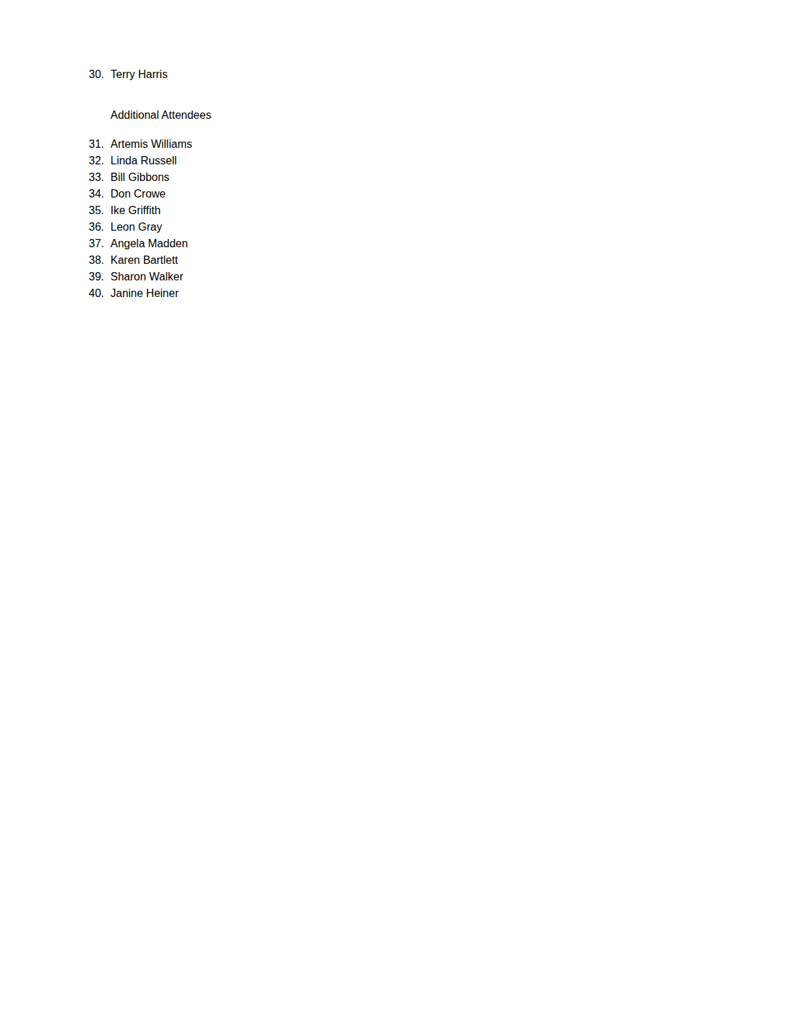Terry Harris
Additional Attendees
Artemis Williams
Linda Russell
Bill Gibbons
Don Crowe
Ike Griffith
Leon Gray
Angela Madden
Karen Bartlett
Sharon Walker
Janine Heiner